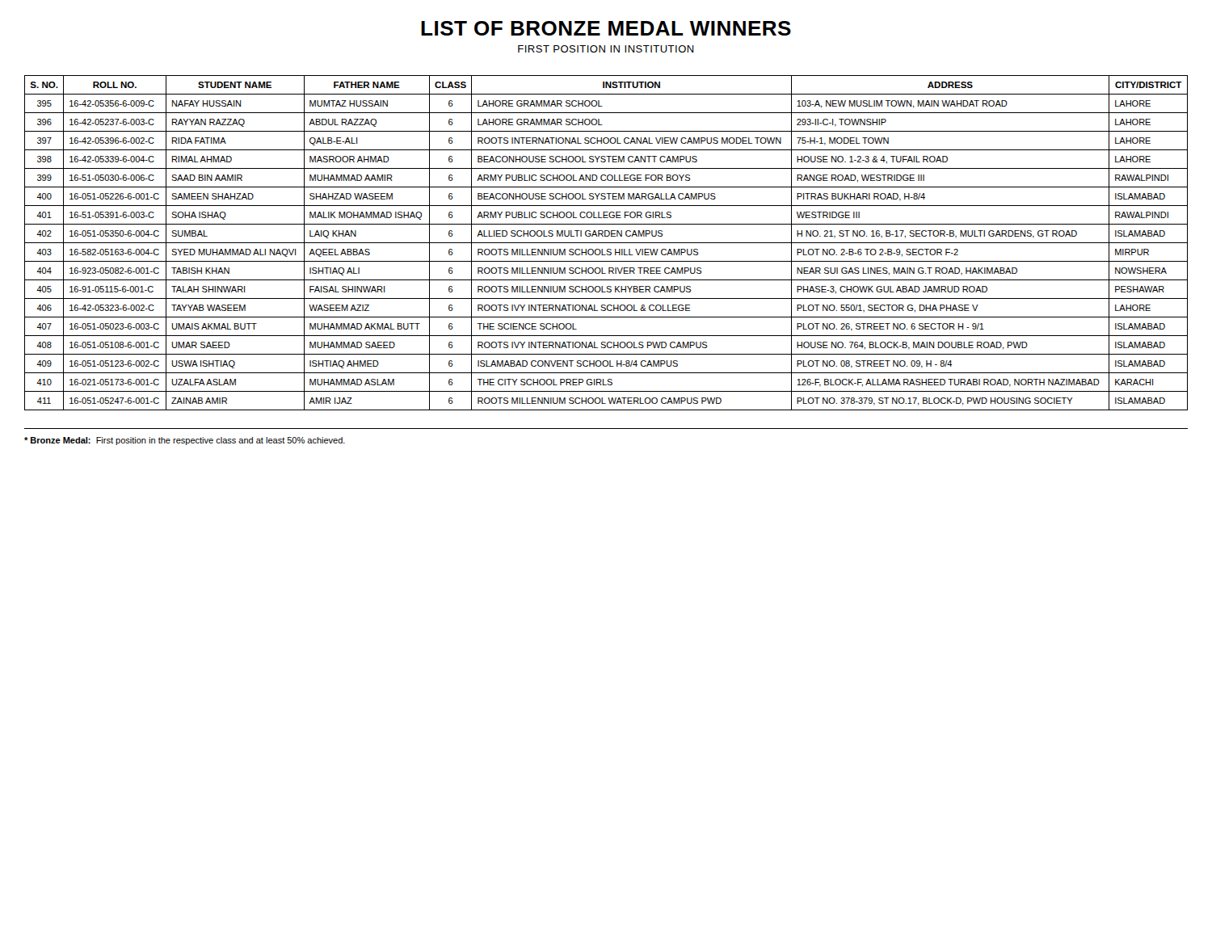LIST OF BRONZE MEDAL WINNERS
FIRST POSITION IN INSTITUTION
| S. NO. | ROLL NO. | STUDENT NAME | FATHER NAME | CLASS | INSTITUTION | ADDRESS | CITY/DISTRICT |
| --- | --- | --- | --- | --- | --- | --- | --- |
| 395 | 16-42-05356-6-009-C | NAFAY HUSSAIN | MUMTAZ HUSSAIN | 6 | LAHORE GRAMMAR SCHOOL | 103-A, NEW MUSLIM TOWN, MAIN WAHDAT ROAD | LAHORE |
| 396 | 16-42-05237-6-003-C | RAYYAN RAZZAQ | ABDUL RAZZAQ | 6 | LAHORE GRAMMAR SCHOOL | 293-II-C-I, TOWNSHIP | LAHORE |
| 397 | 16-42-05396-6-002-C | RIDA FATIMA | QALB-E-ALI | 6 | ROOTS INTERNATIONAL SCHOOL CANAL VIEW CAMPUS MODEL TOWN | 75-H-1, MODEL TOWN | LAHORE |
| 398 | 16-42-05339-6-004-C | RIMAL AHMAD | MASROOR AHMAD | 6 | BEACONHOUSE SCHOOL SYSTEM CANTT CAMPUS | HOUSE NO. 1-2-3 & 4, TUFAIL ROAD | LAHORE |
| 399 | 16-51-05030-6-006-C | SAAD BIN AAMIR | MUHAMMAD AAMIR | 6 | ARMY PUBLIC SCHOOL AND COLLEGE FOR BOYS | RANGE ROAD, WESTRIDGE III | RAWALPINDI |
| 400 | 16-051-05226-6-001-C | SAMEEN SHAHZAD | SHAHZAD WASEEM | 6 | BEACONHOUSE SCHOOL SYSTEM MARGALLA CAMPUS | PITRAS BUKHARI ROAD, H-8/4 | ISLAMABAD |
| 401 | 16-51-05391-6-003-C | SOHA ISHAQ | MALIK MOHAMMAD ISHAQ | 6 | ARMY PUBLIC SCHOOL COLLEGE FOR GIRLS | WESTRIDGE III | RAWALPINDI |
| 402 | 16-051-05350-6-004-C | SUMBAL | LAIQ KHAN | 6 | ALLIED SCHOOLS MULTI GARDEN CAMPUS | H NO. 21, ST NO. 16, B-17, SECTOR-B, MULTI GARDENS, GT ROAD | ISLAMABAD |
| 403 | 16-582-05163-6-004-C | SYED MUHAMMAD ALI NAQVI | AQEEL ABBAS | 6 | ROOTS MILLENNIUM SCHOOLS HILL VIEW CAMPUS | PLOT NO. 2-B-6 TO 2-B-9, SECTOR F-2 | MIRPUR |
| 404 | 16-923-05082-6-001-C | TABISH KHAN | ISHTIAQ ALI | 6 | ROOTS MILLENNIUM SCHOOL RIVER TREE CAMPUS | NEAR SUI GAS LINES, MAIN G.T ROAD, HAKIMABAD | NOWSHERA |
| 405 | 16-91-05115-6-001-C | TALAH SHINWARI | FAISAL SHINWARI | 6 | ROOTS MILLENNIUM SCHOOLS KHYBER CAMPUS | PHASE-3, CHOWK GUL ABAD JAMRUD ROAD | PESHAWAR |
| 406 | 16-42-05323-6-002-C | TAYYAB WASEEM | WASEEM AZIZ | 6 | ROOTS IVY INTERNATIONAL SCHOOL & COLLEGE | PLOT NO. 550/1, SECTOR G, DHA PHASE V | LAHORE |
| 407 | 16-051-05023-6-003-C | UMAIS AKMAL BUTT | MUHAMMAD AKMAL BUTT | 6 | THE SCIENCE SCHOOL | PLOT NO. 26, STREET NO. 6 SECTOR H - 9/1 | ISLAMABAD |
| 408 | 16-051-05108-6-001-C | UMAR SAEED | MUHAMMAD SAEED | 6 | ROOTS IVY INTERNATIONAL SCHOOLS PWD CAMPUS | HOUSE NO. 764, BLOCK-B, MAIN DOUBLE ROAD, PWD | ISLAMABAD |
| 409 | 16-051-05123-6-002-C | USWA ISHTIAQ | ISHTIAQ AHMED | 6 | ISLAMABAD CONVENT SCHOOL H-8/4 CAMPUS | PLOT NO. 08, STREET NO. 09, H - 8/4 | ISLAMABAD |
| 410 | 16-021-05173-6-001-C | UZALFA ASLAM | MUHAMMAD ASLAM | 6 | THE CITY SCHOOL PREP GIRLS | 126-F, BLOCK-F, ALLAMA RASHEED TURABI ROAD, NORTH NAZIMABAD | KARACHI |
| 411 | 16-051-05247-6-001-C | ZAINAB AMIR | AMIR IJAZ | 6 | ROOTS MILLENNIUM SCHOOL WATERLOO CAMPUS PWD | PLOT NO. 378-379, ST NO.17, BLOCK-D, PWD HOUSING SOCIETY | ISLAMABAD |
* Bronze Medal: First position in the respective class and at least 50% achieved.